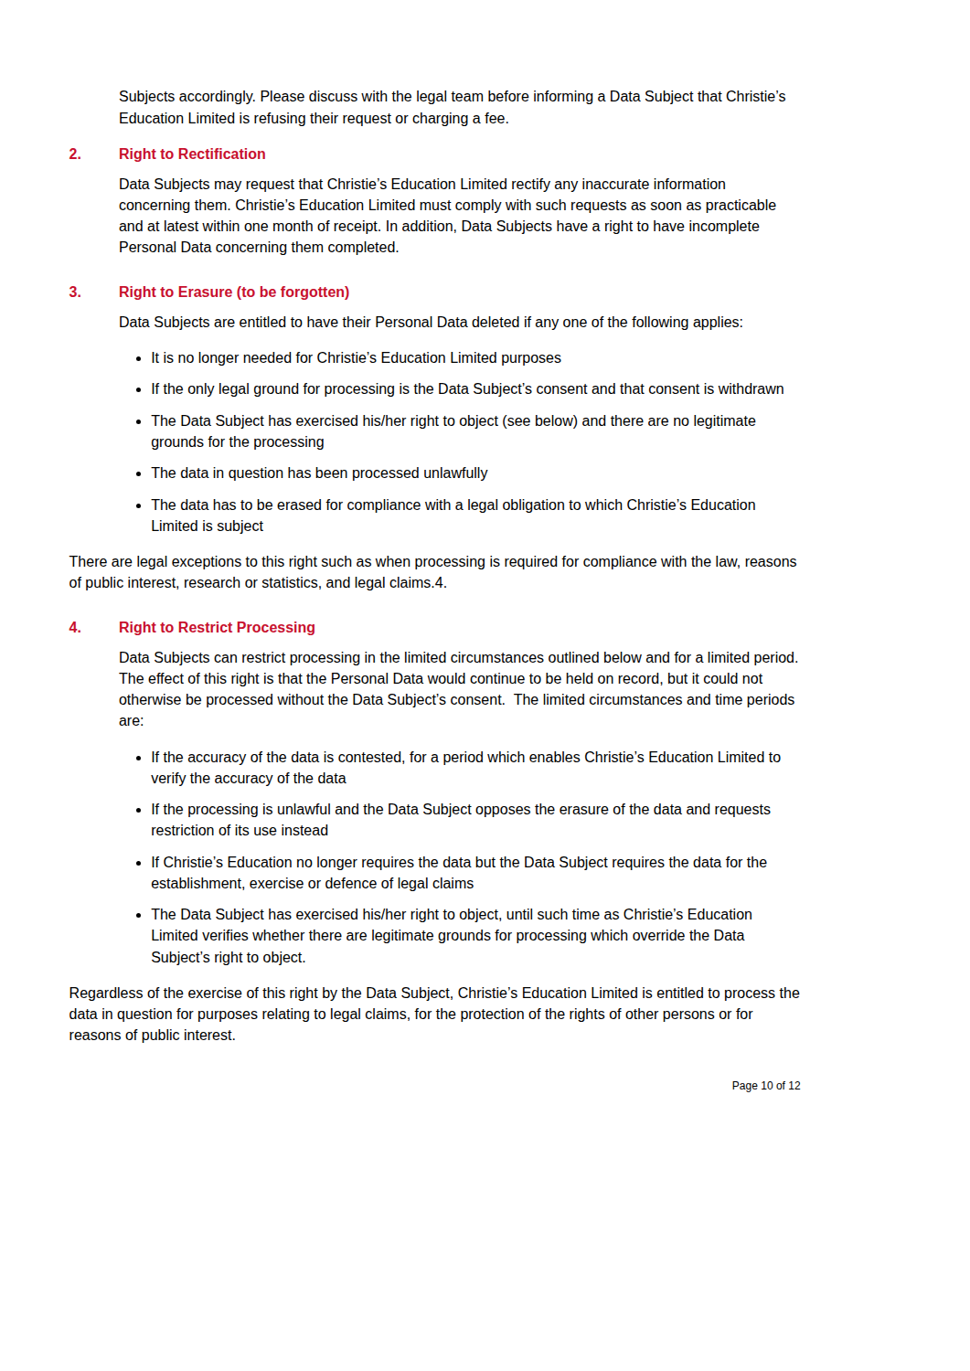Subjects accordingly. Please discuss with the legal team before informing a Data Subject that Christie’s Education Limited is refusing their request or charging a fee.
2.
Right to Rectification
Data Subjects may request that Christie’s Education Limited rectify any inaccurate information concerning them. Christie’s Education Limited must comply with such requests as soon as practicable and at latest within one month of receipt. In addition, Data Subjects have a right to have incomplete Personal Data concerning them completed.
3.
Right to Erasure (to be forgotten)
Data Subjects are entitled to have their Personal Data deleted if any one of the following applies:
It is no longer needed for Christie’s Education Limited purposes
If the only legal ground for processing is the Data Subject’s consent and that consent is withdrawn
The Data Subject has exercised his/her right to object (see below) and there are no legitimate grounds for the processing
The data in question has been processed unlawfully
The data has to be erased for compliance with a legal obligation to which Christie’s Education Limited is subject
There are legal exceptions to this right such as when processing is required for compliance with the law, reasons of public interest, research or statistics, and legal claims.4.
4.
Right to Restrict Processing
Data Subjects can restrict processing in the limited circumstances outlined below and for a limited period. The effect of this right is that the Personal Data would continue to be held on record, but it could not otherwise be processed without the Data Subject’s consent. The limited circumstances and time periods are:
If the accuracy of the data is contested, for a period which enables Christie’s Education Limited to verify the accuracy of the data
If the processing is unlawful and the Data Subject opposes the erasure of the data and requests restriction of its use instead
If Christie’s Education no longer requires the data but the Data Subject requires the data for the establishment, exercise or defence of legal claims
The Data Subject has exercised his/her right to object, until such time as Christie’s Education Limited verifies whether there are legitimate grounds for processing which override the Data Subject’s right to object.
Regardless of the exercise of this right by the Data Subject, Christie’s Education Limited is entitled to process the data in question for purposes relating to legal claims, for the protection of the rights of other persons or for reasons of public interest.
Page 10 of 12